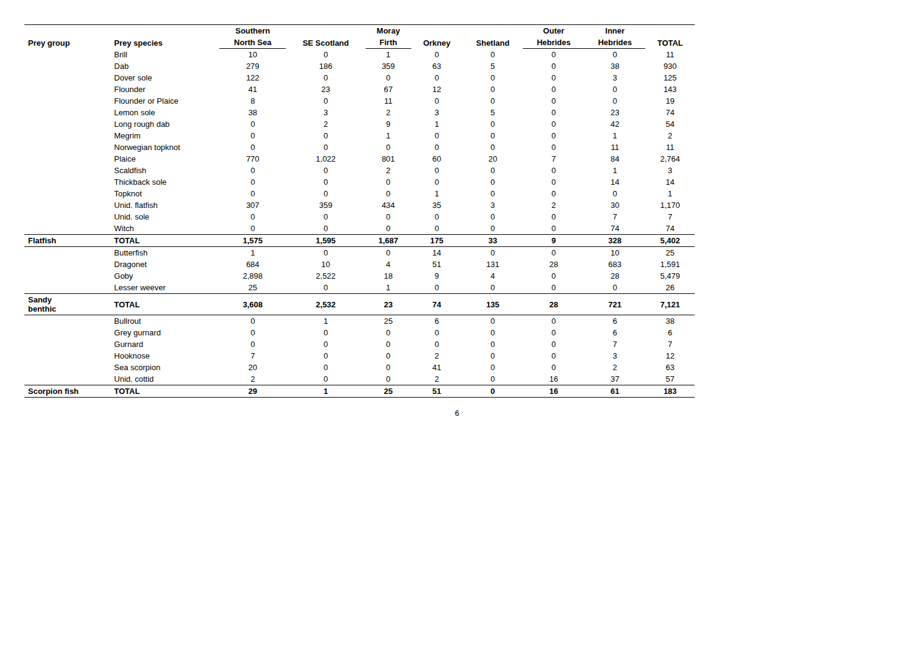| Prey group | Prey species | Southern | SE Scotland | Moray | Orkney | Shetland | Outer | Inner | TOTAL |
| --- | --- | --- | --- | --- | --- | --- | --- | --- | --- |
| North Sea | Firth | Hebrides | Hebrides |
| | Brill | 10 | 0 | 1 | 0 | 0 | 0 | 0 | 11 |
| | Dab | 279 | 186 | 359 | 63 | 5 | 0 | 38 | 930 |
| | Dover sole | 122 | 0 | 0 | 0 | 0 | 0 | 3 | 125 |
| | Flounder | 41 | 23 | 67 | 12 | 0 | 0 | 0 | 143 |
| | Flounder or Plaice | 8 | 0 | 11 | 0 | 0 | 0 | 0 | 19 |
| | Lemon sole | 38 | 3 | 2 | 3 | 5 | 0 | 23 | 74 |
| | Long rough dab | 0 | 2 | 9 | 1 | 0 | 0 | 42 | 54 |
| | Megrim | 0 | 0 | 1 | 0 | 0 | 0 | 1 | 2 |
| | Norwegian topknot | 0 | 0 | 0 | 0 | 0 | 0 | 11 | 11 |
| | Plaice | 770 | 1,022 | 801 | 60 | 20 | 7 | 84 | 2,764 |
| | Scaldfish | 0 | 0 | 2 | 0 | 0 | 0 | 1 | 3 |
| | Thickback sole | 0 | 0 | 0 | 0 | 0 | 0 | 14 | 14 |
| | Topknot | 0 | 0 | 0 | 1 | 0 | 0 | 0 | 1 |
| | Unid. flatfish | 307 | 359 | 434 | 35 | 3 | 2 | 30 | 1,170 |
| | Unid. sole | 0 | 0 | 0 | 0 | 0 | 0 | 7 | 7 |
| | Witch | 0 | 0 | 0 | 0 | 0 | 0 | 74 | 74 |
| Flatfish | TOTAL | 1,575 | 1,595 | 1,687 | 175 | 33 | 9 | 328 | 5,402 |
| | Butterfish | 1 | 0 | 0 | 14 | 0 | 0 | 10 | 25 |
| | Dragonet | 684 | 10 | 4 | 51 | 131 | 28 | 683 | 1,591 |
| | Goby | 2,898 | 2,522 | 18 | 9 | 4 | 0 | 28 | 5,479 |
| | Lesser weever | 25 | 0 | 1 | 0 | 0 | 0 | 0 | 26 |
| Sandy benthic | TOTAL | 3,608 | 2,532 | 23 | 74 | 135 | 28 | 721 | 7,121 |
| | Bullrout | 0 | 1 | 25 | 6 | 0 | 0 | 6 | 38 |
| | Grey gurnard | 0 | 0 | 0 | 0 | 0 | 0 | 6 | 6 |
| | Gurnard | 0 | 0 | 0 | 0 | 0 | 0 | 7 | 7 |
| | Hooknose | 7 | 0 | 0 | 2 | 0 | 0 | 3 | 12 |
| | Sea scorpion | 20 | 0 | 0 | 41 | 0 | 0 | 2 | 63 |
| | Unid. cottid | 2 | 0 | 0 | 2 | 0 | 16 | 37 | 57 |
| Scorpion fish | TOTAL | 29 | 1 | 25 | 51 | 0 | 16 | 61 | 183 |
6